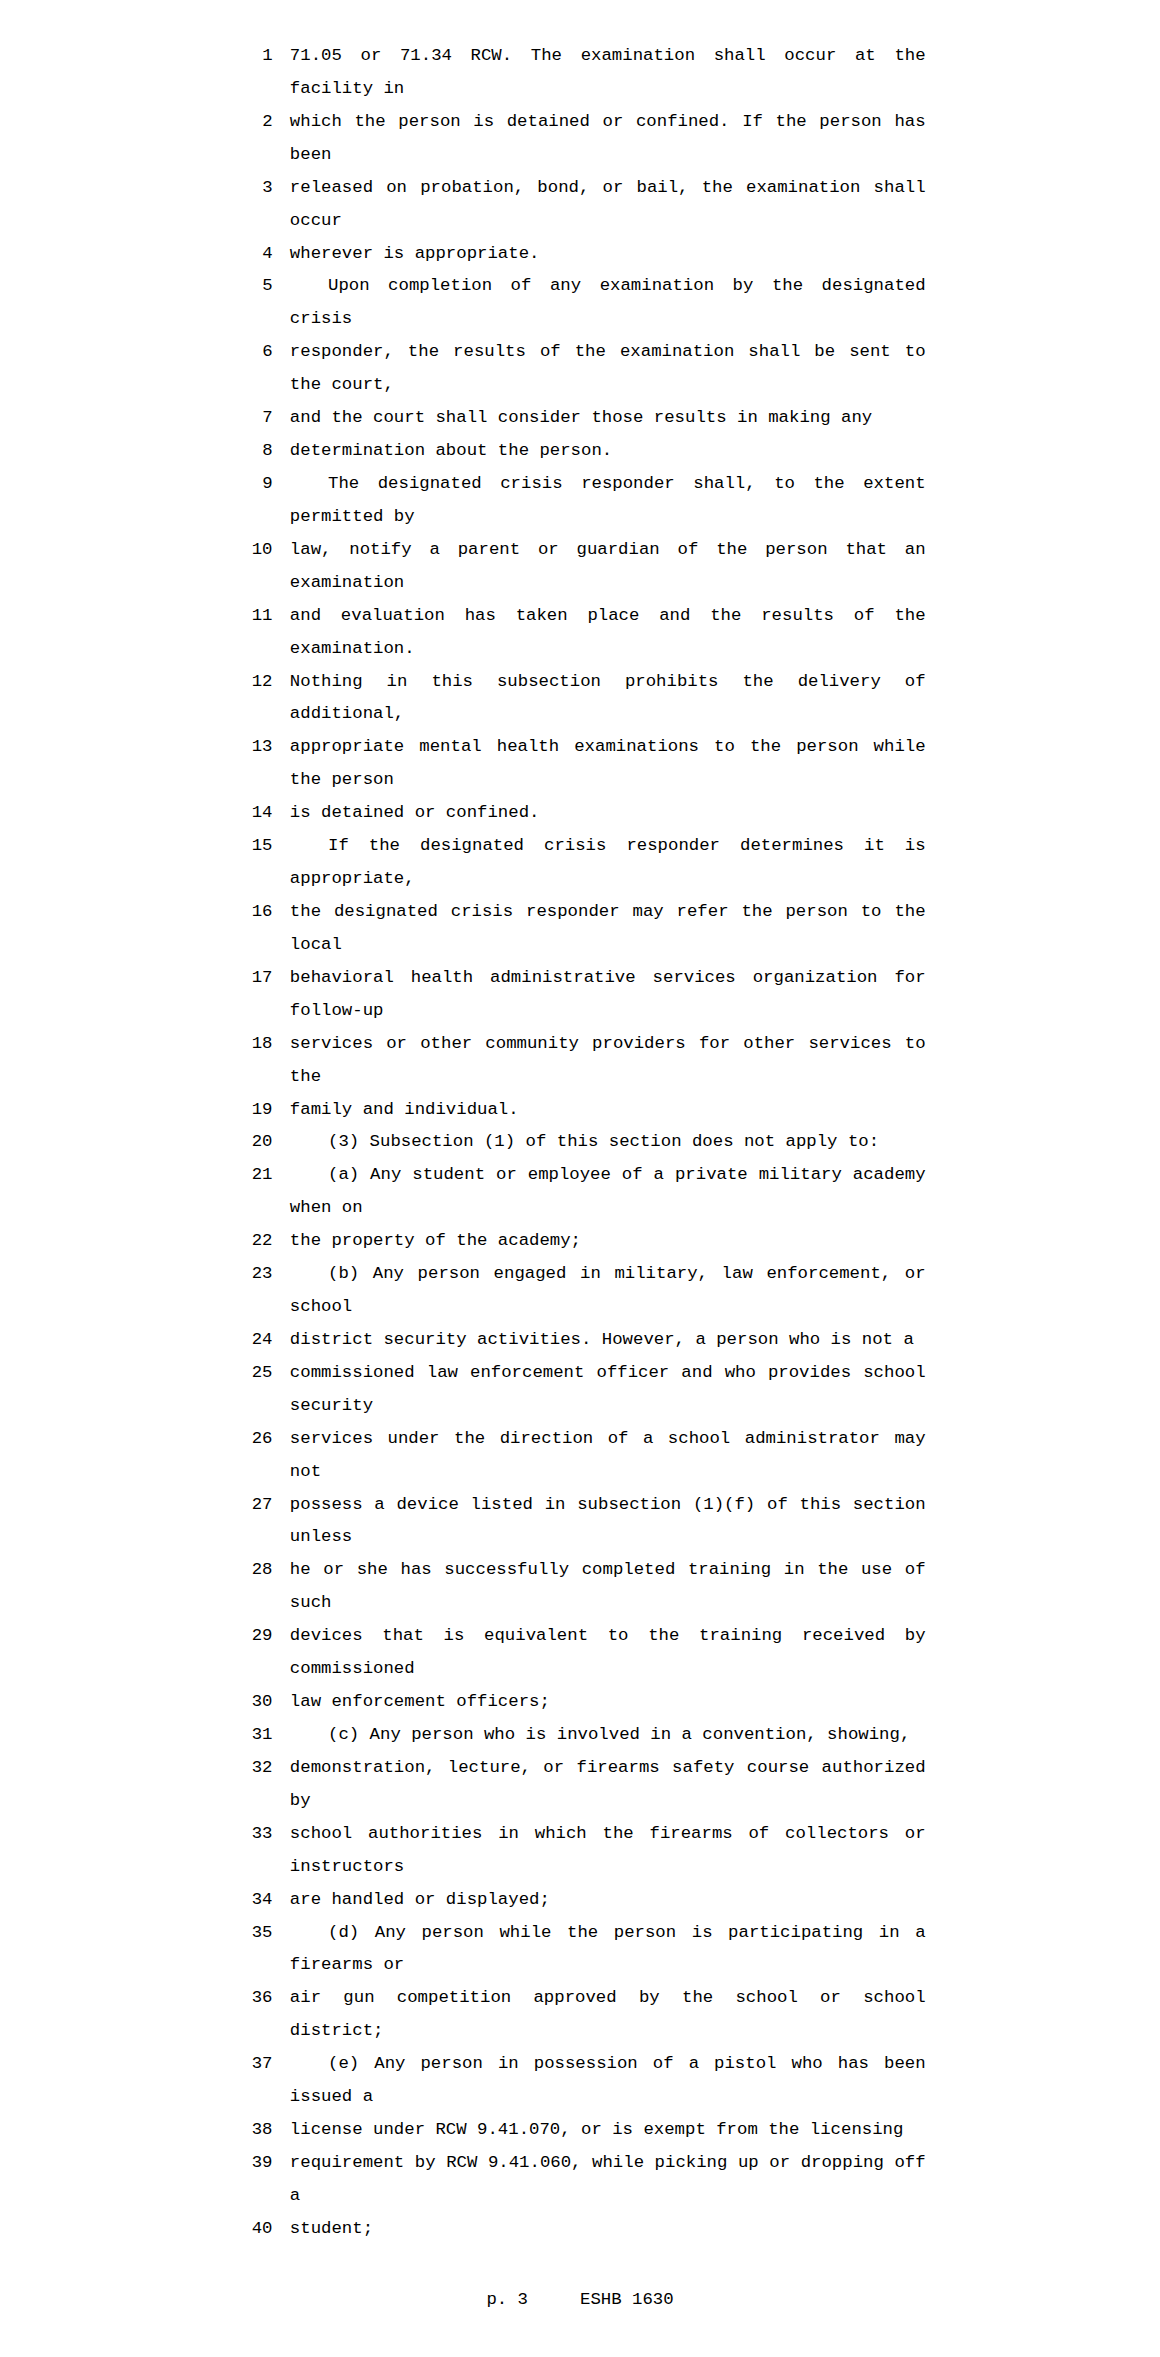71.05 or 71.34 RCW. The examination shall occur at the facility in
which the person is detained or confined. If the person has been
released on probation, bond, or bail, the examination shall occur
wherever is appropriate.
Upon completion of any examination by the designated crisis
responder, the results of the examination shall be sent to the court,
and the court shall consider those results in making any
determination about the person.
The designated crisis responder shall, to the extent permitted by
law, notify a parent or guardian of the person that an examination
and evaluation has taken place and the results of the examination.
Nothing in this subsection prohibits the delivery of additional,
appropriate mental health examinations to the person while the person
is detained or confined.
If the designated crisis responder determines it is appropriate,
the designated crisis responder may refer the person to the local
behavioral health administrative services organization for follow-up
services or other community providers for other services to the
family and individual.
(3) Subsection (1) of this section does not apply to:
(a) Any student or employee of a private military academy when on
the property of the academy;
(b) Any person engaged in military, law enforcement, or school
district security activities. However, a person who is not a
commissioned law enforcement officer and who provides school security
services under the direction of a school administrator may not
possess a device listed in subsection (1)(f) of this section unless
he or she has successfully completed training in the use of such
devices that is equivalent to the training received by commissioned
law enforcement officers;
(c) Any person who is involved in a convention, showing,
demonstration, lecture, or firearms safety course authorized by
school authorities in which the firearms of collectors or instructors
are handled or displayed;
(d) Any person while the person is participating in a firearms or
air gun competition approved by the school or school district;
(e) Any person in possession of a pistol who has been issued a
license under RCW 9.41.070, or is exempt from the licensing
requirement by RCW 9.41.060, while picking up or dropping off a
student;
p. 3 ESHB 1630